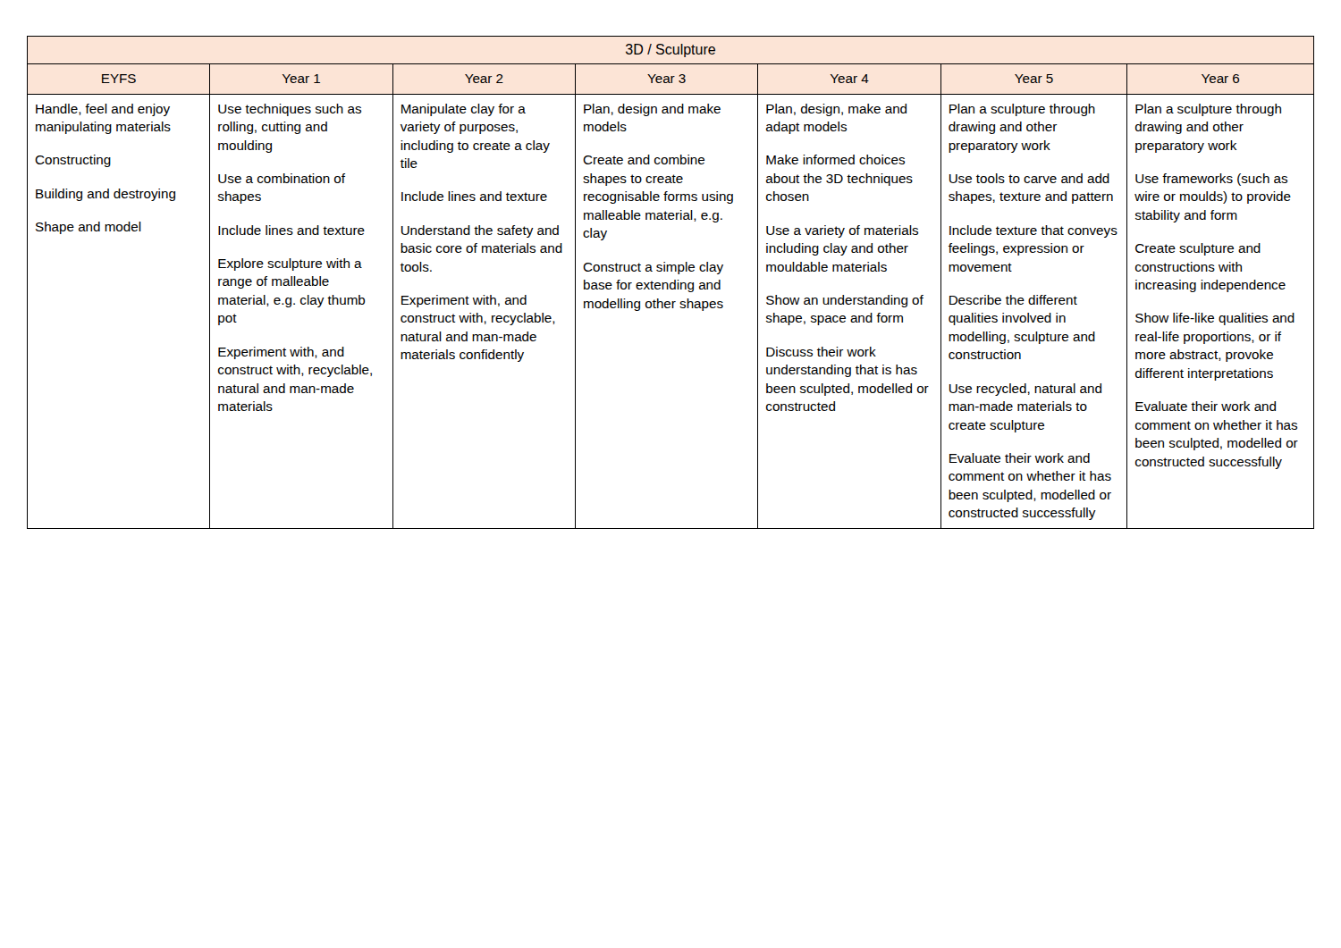3D / Sculpture
| EYFS | Year 1 | Year 2 | Year 3 | Year 4 | Year 5 | Year 6 |
| --- | --- | --- | --- | --- | --- | --- |
| Handle, feel and enjoy manipulating materials Constructing Building and destroying Shape and model | Use techniques such as rolling, cutting and moulding Use a combination of shapes Include lines and texture Explore sculpture with a range of malleable material, e.g. clay thumb pot Experiment with, and construct with, recyclable, natural and man-made materials | Manipulate clay for a variety of purposes, including to create a clay tile Include lines and texture Understand the safety and basic core of materials and tools. Experiment with, and construct with, recyclable, natural and man-made materials confidently | Plan, design and make models Create and combine shapes to create recognisable forms using malleable material, e.g. clay Construct a simple clay base for extending and modelling other shapes | Plan, design, make and adapt models Make informed choices about the 3D techniques chosen Use a variety of materials including clay and other mouldable materials Show an understanding of shape, space and form Discuss their work understanding that is has been sculpted, modelled or constructed | Plan a sculpture through drawing and other preparatory work Use tools to carve and add shapes, texture and pattern Include texture that conveys feelings, expression or movement Describe the different qualities involved in modelling, sculpture and construction Use recycled, natural and man-made materials to create sculpture Evaluate their work and comment on whether it has been sculpted, modelled or constructed successfully | Plan a sculpture through drawing and other preparatory work Use frameworks (such as wire or moulds) to provide stability and form Create sculpture and constructions with increasing independence Show life-like qualities and real-life proportions, or if more abstract, provoke different interpretations Evaluate their work and comment on whether it has been sculpted, modelled or constructed successfully |